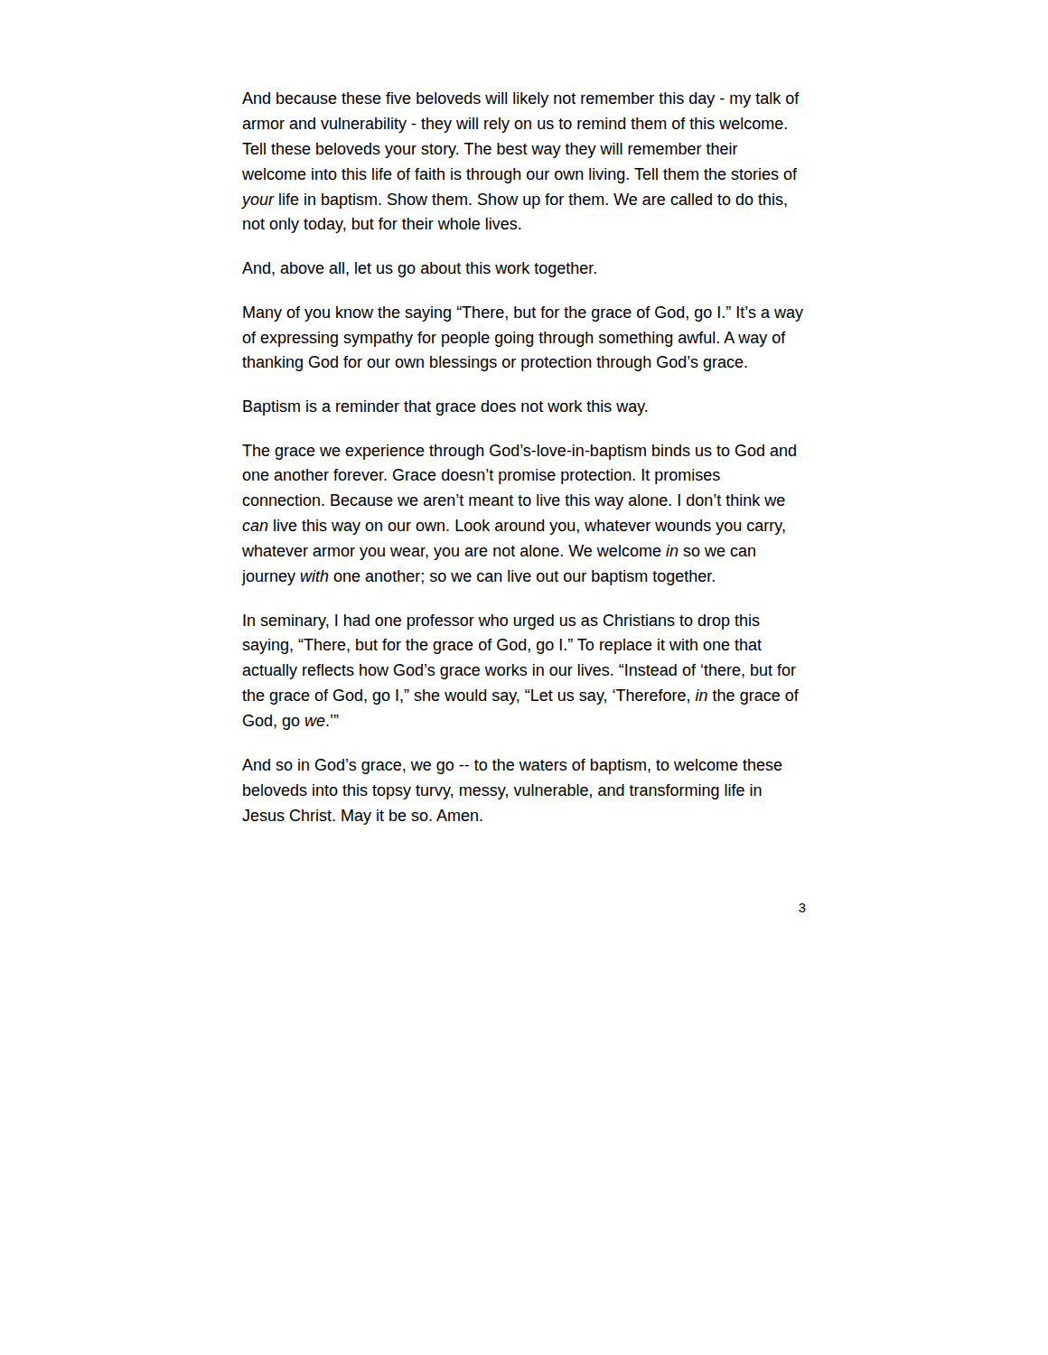And because these five beloveds will likely not remember this day - my talk of armor and vulnerability - they will rely on us to remind them of this welcome. Tell these beloveds your story. The best way they will remember their welcome into this life of faith is through our own living. Tell them the stories of your life in baptism. Show them. Show up for them. We are called to do this, not only today, but for their whole lives.
And, above all, let us go about this work together.
Many of you know the saying “There, but for the grace of God, go I.” It’s a way of expressing sympathy for people going through something awful. A way of thanking God for our own blessings or protection through God’s grace.
Baptism is a reminder that grace does not work this way.
The grace we experience through God’s-love-in-baptism binds us to God and one another forever. Grace doesn’t promise protection. It promises connection. Because we aren’t meant to live this way alone. I don’t think we can live this way on our own. Look around you, whatever wounds you carry, whatever armor you wear, you are not alone. We welcome in so we can journey with one another; so we can live out our baptism together.
In seminary, I had one professor who urged us as Christians to drop this saying, “There, but for the grace of God, go I.” To replace it with one that actually reflects how God’s grace works in our lives. “Instead of ‘there, but for the grace of God, go I,” she would say, “Let us say, ‘Therefore, in the grace of God, go we.’”
And so in God’s grace, we go -- to the waters of baptism, to welcome these beloveds into this topsy turvy, messy, vulnerable, and transforming life in Jesus Christ. May it be so. Amen.
3